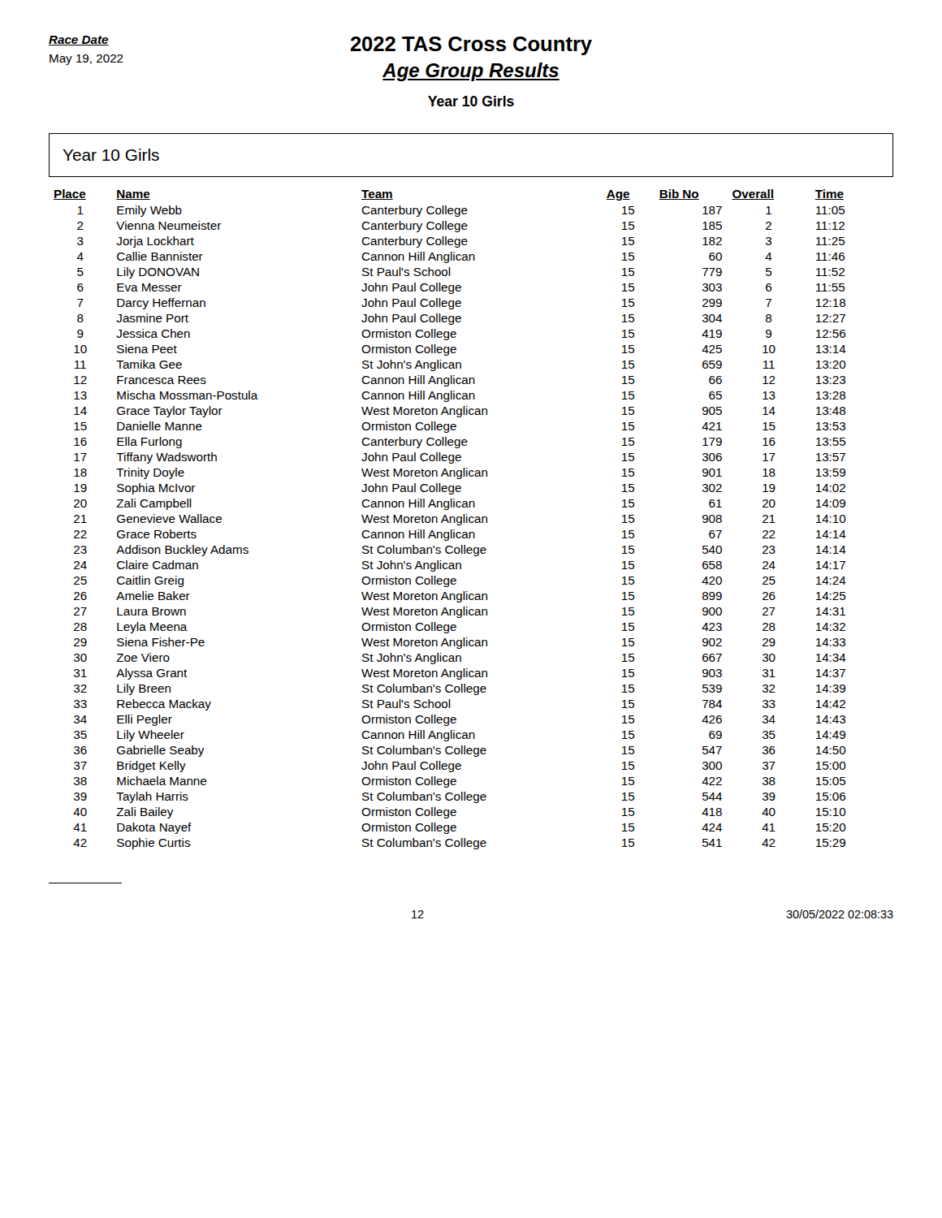Race Date May 19, 2022
2022 TAS Cross Country
Age Group Results
Year 10 Girls
Year 10 Girls
| Place | Name | Team | Age | Bib No | Overall | Time |
| --- | --- | --- | --- | --- | --- | --- |
| 1 | Emily Webb | Canterbury College | 15 | 187 | 1 | 11:05 |
| 2 | Vienna Neumeister | Canterbury College | 15 | 185 | 2 | 11:12 |
| 3 | Jorja Lockhart | Canterbury College | 15 | 182 | 3 | 11:25 |
| 4 | Callie Bannister | Cannon Hill Anglican | 15 | 60 | 4 | 11:46 |
| 5 | Lily DONOVAN | St Paul's School | 15 | 779 | 5 | 11:52 |
| 6 | Eva Messer | John Paul College | 15 | 303 | 6 | 11:55 |
| 7 | Darcy Heffernan | John Paul College | 15 | 299 | 7 | 12:18 |
| 8 | Jasmine Port | John Paul College | 15 | 304 | 8 | 12:27 |
| 9 | Jessica Chen | Ormiston College | 15 | 419 | 9 | 12:56 |
| 10 | Siena Peet | Ormiston College | 15 | 425 | 10 | 13:14 |
| 11 | Tamika Gee | St John's Anglican | 15 | 659 | 11 | 13:20 |
| 12 | Francesca Rees | Cannon Hill Anglican | 15 | 66 | 12 | 13:23 |
| 13 | Mischa Mossman-Postula | Cannon Hill Anglican | 15 | 65 | 13 | 13:28 |
| 14 | Grace Taylor Taylor | West Moreton Anglican | 15 | 905 | 14 | 13:48 |
| 15 | Danielle Manne | Ormiston College | 15 | 421 | 15 | 13:53 |
| 16 | Ella Furlong | Canterbury College | 15 | 179 | 16 | 13:55 |
| 17 | Tiffany Wadsworth | John Paul College | 15 | 306 | 17 | 13:57 |
| 18 | Trinity Doyle | West Moreton Anglican | 15 | 901 | 18 | 13:59 |
| 19 | Sophia McIvor | John Paul College | 15 | 302 | 19 | 14:02 |
| 20 | Zali Campbell | Cannon Hill Anglican | 15 | 61 | 20 | 14:09 |
| 21 | Genevieve Wallace | West Moreton Anglican | 15 | 908 | 21 | 14:10 |
| 22 | Grace Roberts | Cannon Hill Anglican | 15 | 67 | 22 | 14:14 |
| 23 | Addison Buckley Adams | St Columban's College | 15 | 540 | 23 | 14:14 |
| 24 | Claire Cadman | St John's Anglican | 15 | 658 | 24 | 14:17 |
| 25 | Caitlin Greig | Ormiston College | 15 | 420 | 25 | 14:24 |
| 26 | Amelie Baker | West Moreton Anglican | 15 | 899 | 26 | 14:25 |
| 27 | Laura Brown | West Moreton Anglican | 15 | 900 | 27 | 14:31 |
| 28 | Leyla Meena | Ormiston College | 15 | 423 | 28 | 14:32 |
| 29 | Siena Fisher-Pe | West Moreton Anglican | 15 | 902 | 29 | 14:33 |
| 30 | Zoe Viero | St John's Anglican | 15 | 667 | 30 | 14:34 |
| 31 | Alyssa Grant | West Moreton Anglican | 15 | 903 | 31 | 14:37 |
| 32 | Lily Breen | St Columban's College | 15 | 539 | 32 | 14:39 |
| 33 | Rebecca Mackay | St Paul's School | 15 | 784 | 33 | 14:42 |
| 34 | Elli Pegler | Ormiston College | 15 | 426 | 34 | 14:43 |
| 35 | Lily Wheeler | Cannon Hill Anglican | 15 | 69 | 35 | 14:49 |
| 36 | Gabrielle Seaby | St Columban's College | 15 | 547 | 36 | 14:50 |
| 37 | Bridget Kelly | John Paul College | 15 | 300 | 37 | 15:00 |
| 38 | Michaela Manne | Ormiston College | 15 | 422 | 38 | 15:05 |
| 39 | Taylah Harris | St Columban's College | 15 | 544 | 39 | 15:06 |
| 40 | Zali Bailey | Ormiston College | 15 | 418 | 40 | 15:10 |
| 41 | Dakota Nayef | Ormiston College | 15 | 424 | 41 | 15:20 |
| 42 | Sophie Curtis | St Columban's College | 15 | 541 | 42 | 15:29 |
12 30/05/2022 02:08:33